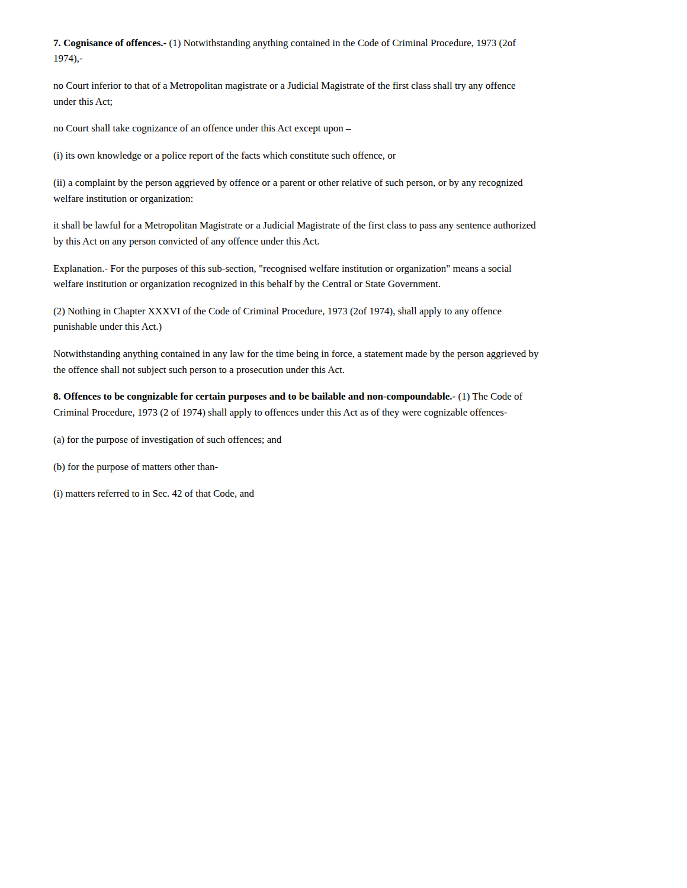7. Cognisance of offences.- (1) Notwithstanding anything contained in the Code of Criminal Procedure, 1973 (2of 1974),-
no Court inferior to that of a Metropolitan magistrate or a Judicial Magistrate of the first class shall try any offence under this Act;
no Court shall take cognizance of an offence under this Act except upon –
(i) its own knowledge or a police report of the facts which constitute such offence, or
(ii) a complaint by the person aggrieved by offence or a parent or other relative of such person, or by any recognized welfare institution or organization:
it shall be lawful for a Metropolitan Magistrate or a Judicial Magistrate of the first class to pass any sentence authorized by this Act on any person convicted of any offence under this Act.
Explanation.- For the purposes of this sub-section, "recognised welfare institution or organization" means a social welfare institution or organization recognized in this behalf by the Central or State Government.
(2) Nothing in Chapter XXXVI of the Code of Criminal Procedure, 1973 (2of 1974), shall apply to any offence punishable under this Act.)
Notwithstanding anything contained in any law for the time being in force, a statement made by the person aggrieved by the offence shall not subject such person to a prosecution under this Act.
8. Offences to be congnizable for certain purposes and to be bailable and non-compoundable.- (1) The Code of Criminal Procedure, 1973 (2 of 1974) shall apply to offences under this Act as of they were cognizable offences-
(a) for the purpose of investigation of such offences; and
(b) for the purpose of matters other than-
(i) matters referred to in Sec. 42 of that Code, and